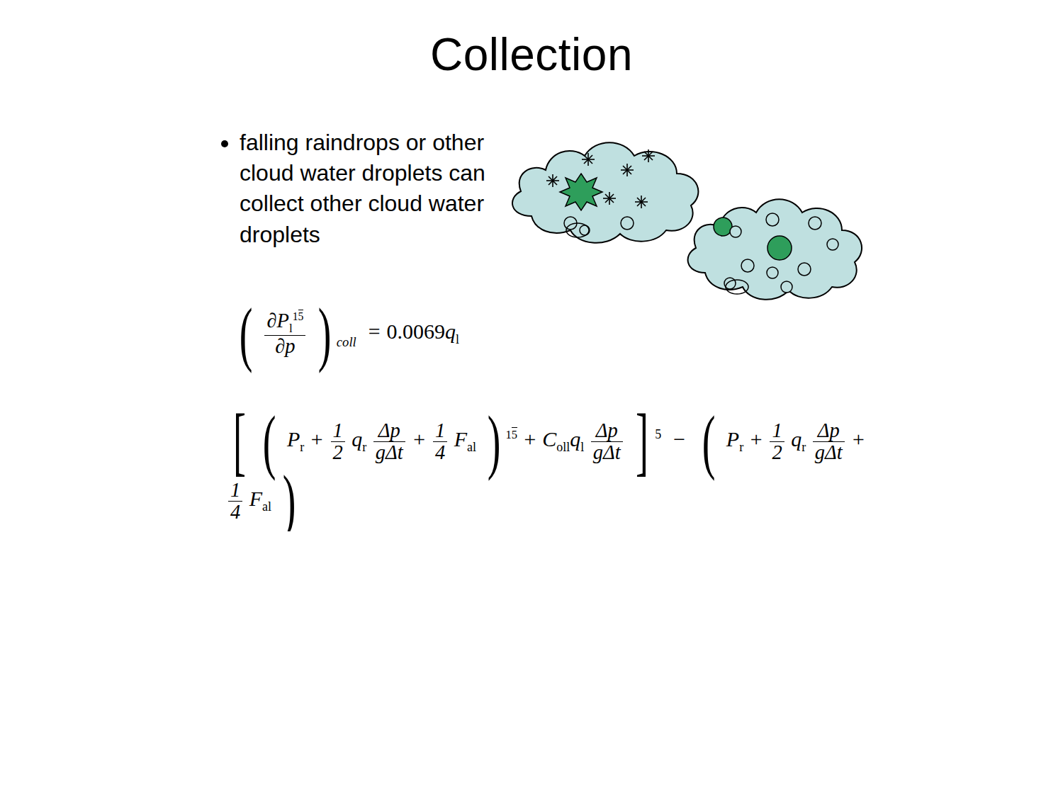Collection
falling raindrops or other cloud water droplets can collect other cloud water droplets
( ∂Pl15 ∂p ) coll = 0.0069 ql
[ ( Pr + 12 qr Δp g Δt + 14 Fal ) 15 + Collql Δp g Δt ]5 − ( Pr + 12 qr Δp g Δt + 14 Fal )